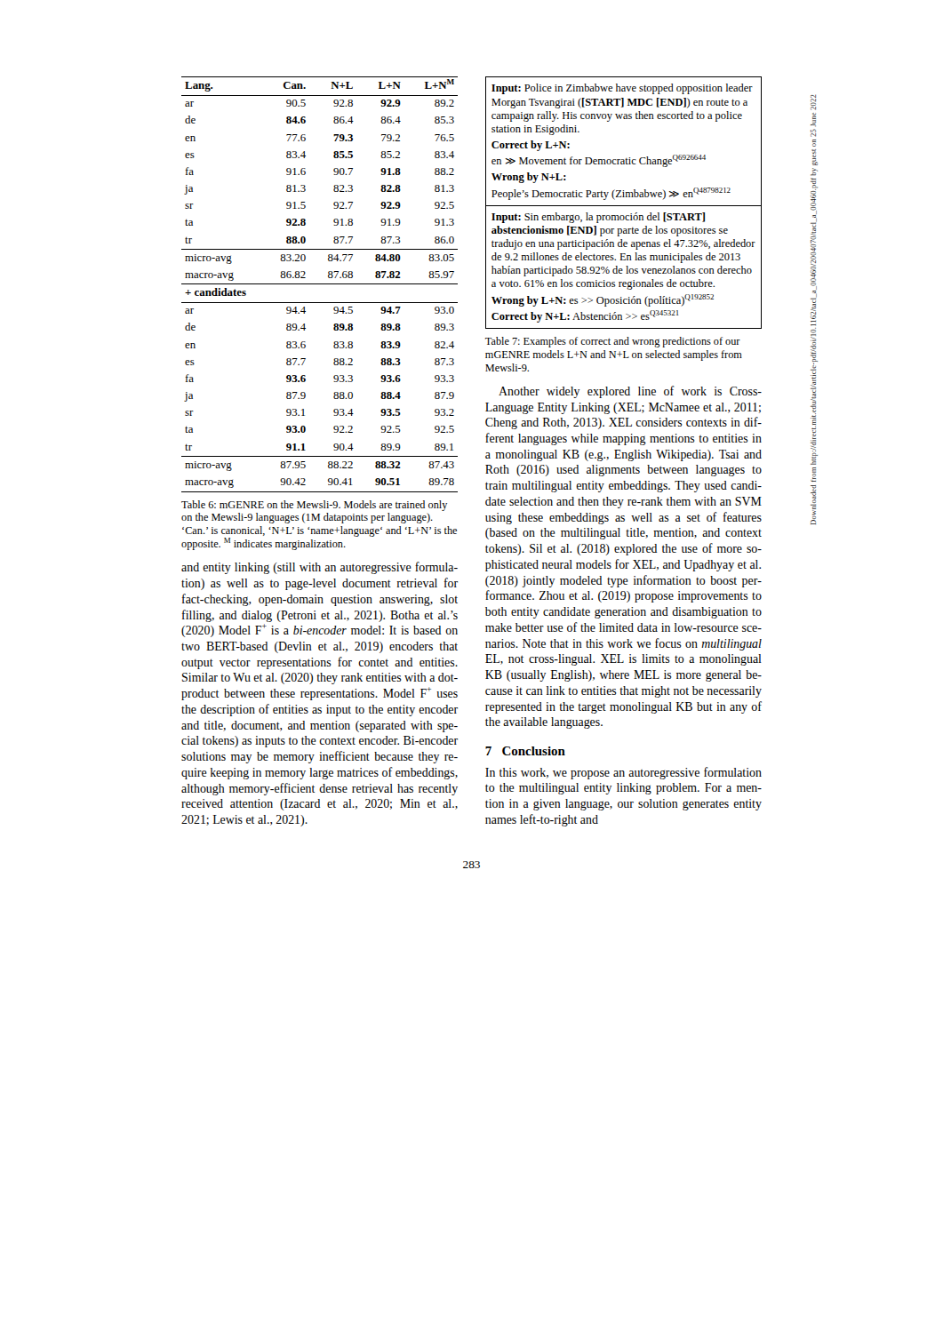Downloaded from http://direct.mit.edu/tacl/article-pdf/doi/10.1162/tacl_a_00460/2004070/tacl_a_00460.pdf by guest on 25 June 2022
| Lang. | Can. | N+L | L+N | L+N M |
| --- | --- | --- | --- | --- |
| ar | 90.5 | 92.8 | 92.9 | 89.2 |
| de | 84.6 | 86.4 | 86.4 | 85.3 |
| en | 77.6 | 79.3 | 79.2 | 76.5 |
| es | 83.4 | 85.5 | 85.2 | 83.4 |
| fa | 91.6 | 90.7 | 91.8 | 88.2 |
| ja | 81.3 | 82.3 | 82.8 | 81.3 |
| sr | 91.5 | 92.7 | 92.9 | 92.5 |
| ta | 92.8 | 91.8 | 91.9 | 91.3 |
| tr | 88.0 | 87.7 | 87.3 | 86.0 |
| micro-avg | 83.20 | 84.77 | 84.80 | 83.05 |
| macro-avg | 86.82 | 87.68 | 87.82 | 85.97 |
| + candidates |
| ar | 94.4 | 94.5 | 94.7 | 93.0 |
| de | 89.4 | 89.8 | 89.8 | 89.3 |
| en | 83.6 | 83.8 | 83.9 | 82.4 |
| es | 87.7 | 88.2 | 88.3 | 87.3 |
| fa | 93.6 | 93.3 | 93.6 | 93.3 |
| ja | 87.9 | 88.0 | 88.4 | 87.9 |
| sr | 93.1 | 93.4 | 93.5 | 93.2 |
| ta | 93.0 | 92.2 | 92.5 | 92.5 |
| tr | 91.1 | 90.4 | 89.9 | 89.1 |
| micro-avg | 87.95 | 88.22 | 88.32 | 87.43 |
| macro-avg | 90.42 | 90.41 | 90.51 | 89.78 |
Table 6: mGENRE on the Mewsli-9. Models are trained only on the Mewsli-9 languages (1M datapoints per language). ‘Can.’ is canonical, ‘N+L’ is ‘name+language‘ and ‘L+N’ is the opposite. M indicates marginalization.
and entity linking (still with an autoregressive formulation) as well as to page-level document retrieval for fact-checking, open-domain question answering, slot filling, and dialog (Petroni et al., 2021). Botha et al.’s (2020) Model F+ is a bi-encoder model: It is based on two BERT-based (Devlin et al., 2019) encoders that output vector representations for contet and entities. Similar to Wu et al. (2020) they rank entities with a dot-product between these representations. Model F+ uses the description of entities as input to the entity encoder and title, document, and mention (separated with special tokens) as inputs to the context encoder. Bi-encoder solutions may be memory inefficient because they require keeping in memory large matrices of embeddings, although memory-efficient dense retrieval has recently received attention (Izacard et al., 2020; Min et al., 2021; Lewis et al., 2021).
Input: Police in Zimbabwe have stopped opposition leader Morgan Tsvangirai ([START] MDC [END]) en route to a campaign rally. His convoy was then escorted to a police station in Esigodini.
Correct by L+N:
en ≫ Movement for Democratic ChangeQ6926644
Wrong by N+L:
People’s Democratic Party (Zimbabwe) ≫ enQ48798212
Input: Sin embargo, la promoción del [START] abstencionismo [END] por parte de los opositores se tradujo en una participación de apenas el 47.32%, alrededor de 9.2 millones de electores. En las municipales de 2013 habían participado 58.92% de los venezolanos con derecho a voto. 61% en los comicios regionales de octubre.
Wrong by L+N: es >> Oposición (política)Q192852
Correct by N+L: Abstención >> esQ345321
Table 7: Examples of correct and wrong predictions of our mGENRE models L+N and N+L on selected samples from Mewsli-9.
Another widely explored line of work is Cross-Language Entity Linking (XEL; McNamee et al., 2011; Cheng and Roth, 2013). XEL considers contexts in different languages while mapping mentions to entities in a monolingual KB (e.g., English Wikipedia). Tsai and Roth (2016) used alignments between languages to train multilingual entity embeddings. They used candidate selection and then they re-rank them with an SVM using these embeddings as well as a set of features (based on the multilingual title, mention, and context tokens). Sil et al. (2018) explored the use of more sophisticated neural models for XEL, and Upadhyay et al. (2018) jointly modeled type information to boost performance. Zhou et al. (2019) propose improvements to both entity candidate generation and disambiguation to make better use of the limited data in low-resource scenarios. Note that in this work we focus on multilingual EL, not cross-lingual. XEL is limits to a monolingual KB (usually English), where MEL is more general because it can link to entities that might not be necessarily represented in the target monolingual KB but in any of the available languages.
7 Conclusion
In this work, we propose an autoregressive formulation to the multilingual entity linking problem. For a mention in a given language, our solution generates entity names left-to-right and
283